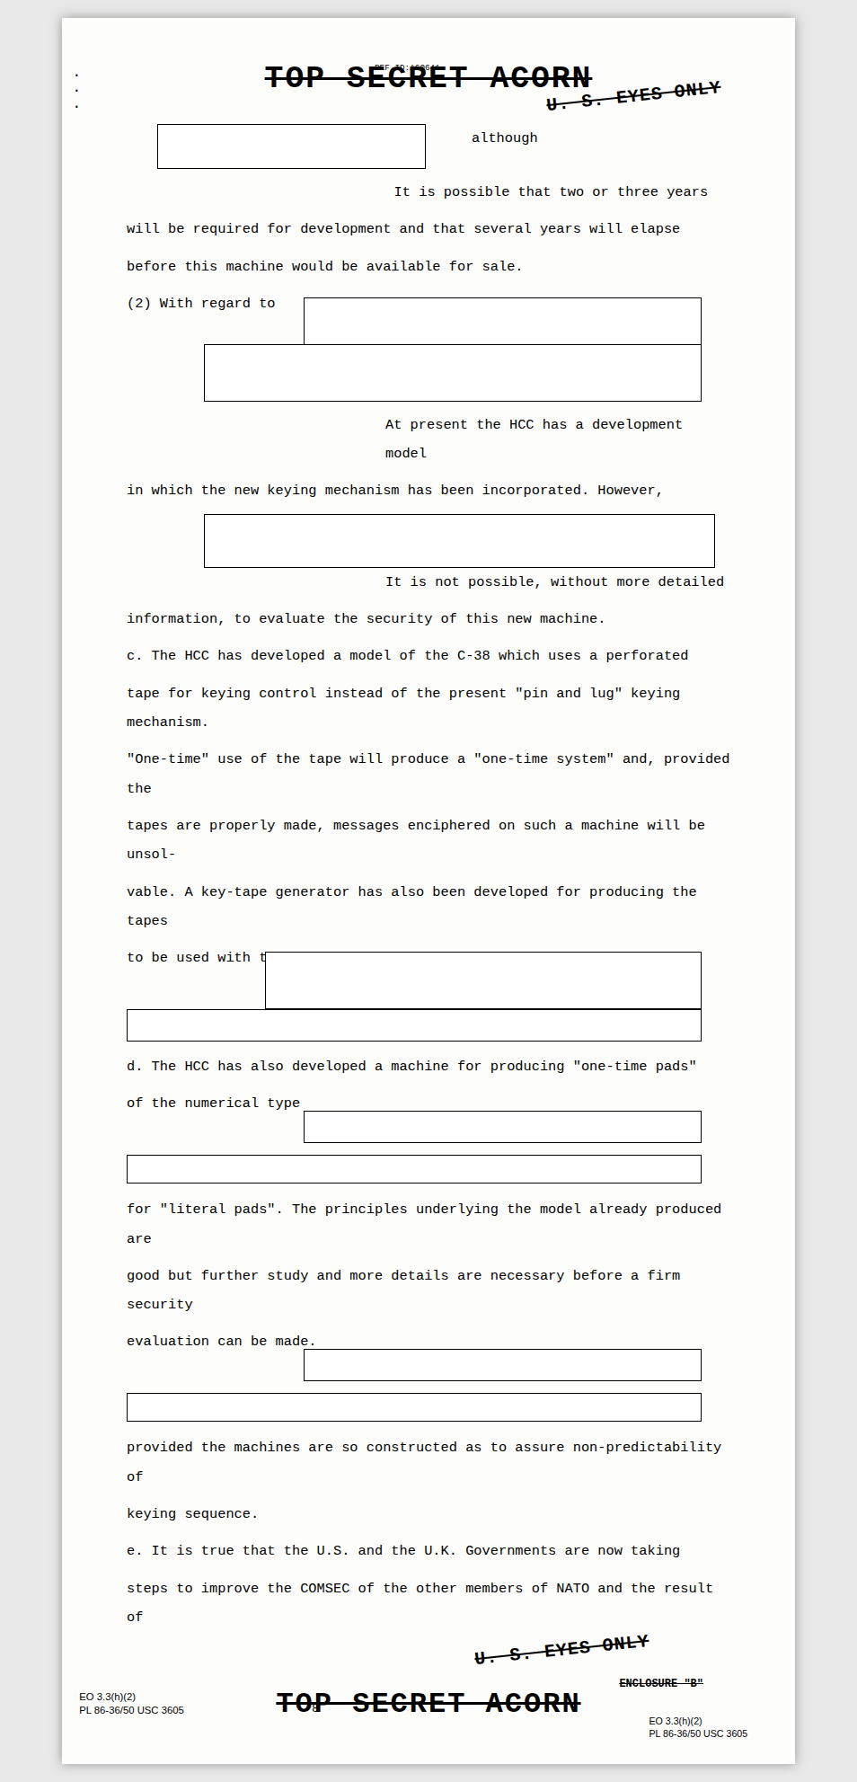.
.
.
REF ID:A60641 TOP SECRET ACORN
U. S. EYES ONLY
although
It is possible that two or three years
will be required for development and that several years will elapse
before this machine would be available for sale.
(2) With regard to
At present the HCC has a development model
in which the new keying mechanism has been incorporated. However,
It is not possible, without more detailed
information, to evaluate the security of this new machine.
c. The HCC has developed a model of the C-38 which uses a perforated
tape for keying control instead of the present "pin and lug" keying mechanism.
"One-time" use of the tape will produce a "one-time system" and, provided the
tapes are properly made, messages enciphered on such a machine will be unsol-
vable. A key-tape generator has also been developed for producing the tapes
to be used with this machine.
d. The HCC has also developed a machine for producing "one-time pads"
of the numerical type
for "literal pads". The principles underlying the model already produced are
good but further study and more details are necessary before a firm security
evaluation can be made.
provided the machines are so constructed as to assure non-predictability of
keying sequence.
e. It is true that the U.S. and the U.K. Governments are now taking
steps to improve the COMSEC of the other members of NATO and the result of
EO 3.3(h)(2)
PL 86-36/50 USC 3605
U. S. EYES ONLY
TOP SECRET ACORN
8
ENCLOSURE "B"
EO 3.3(h)(2)
PL 86-36/50 USC 3605